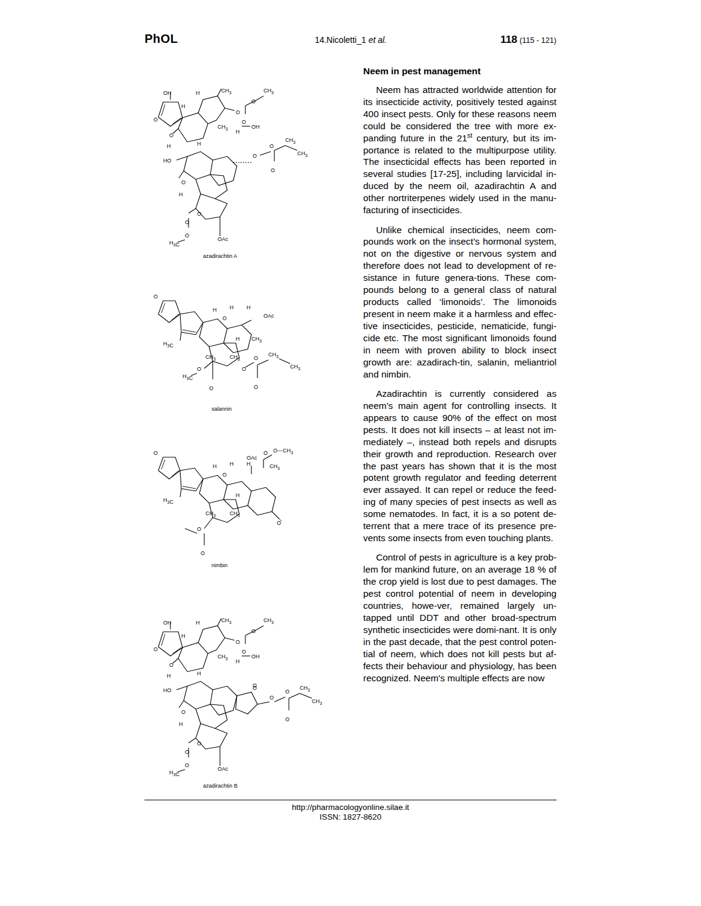PhOL
14.Nicoletti_1 et al.
118 (115 - 121)
O OH H CH3 H O H O O CH3 O CH3 H OH HO H O H O O CH3 O CH3 O O O H3C OAc azadirachtin A
O H3C H H H O OAc H CH3 CH3 CH3 O H3C O O O CH3 O CH3 salannin
O H3C H H H O H OAc O O—CH3 CH3 O CH3 CH3 O O nimbin
O OH H CH3 H O H O O CH3 O CH3 H OH HO H O H O O O O CH3 O CH3 O O O H3C OAc azadirachtin B
Neem in pest management
Neem has attracted worldwide attention for its insecticide activity, positively tested against 400 insect pests. Only for these reasons neem could be considered the tree with more expanding future in the 21st century, but its importance is related to the multipurpose utility. The insecticidal effects has been reported in several studies [17-25], including larvicidal induced by the neem oil, azadirachtin A and other nortriterpenes widely used in the manu-facturing of insecticides.
Unlike chemical insecticides, neem compounds work on the insect’s hormonal system, not on the digestive or nervous system and therefore does not lead to development of resistance in future genera-tions. These compounds belong to a general class of natural products called ‘limonoids’. The limonoids present in neem make it a harmless and effective insecticides, pesticide, nematicide, fungicide etc. The most significant limonoids found in neem with proven ability to block insect growth are: azadirach-tin, salanin, meliantriol and nimbin.
Azadirachtin is currently considered as neem’s main agent for controlling insects. It appears to cause 90% of the effect on most pests. It does not kill insects – at least not immediately –, instead both repels and disrupts their growth and reproduction. Research over the past years has shown that it is the most potent growth regulator and feeding deterrent ever assayed. It can repel or reduce the feeding of many species of pest insects as well as some nematodes. In fact, it is a so potent deterrent that a mere trace of its presence prevents some insects from even touching plants.
Control of pests in agriculture is a key problem for mankind future, on an average 18 % of the crop yield is lost due to pest damages. The pest control potential of neem in developing countries, howe-ver, remained largely untapped until DDT and other broad-spectrum synthetic insecticides were domi-nant. It is only in the past decade, that the pest control potential of neem, which does not kill pests but affects their behaviour and physiology, has been recognized. Neem's multiple effects are now
http://pharmacologyonline.silae.it
ISSN: 1827-8620